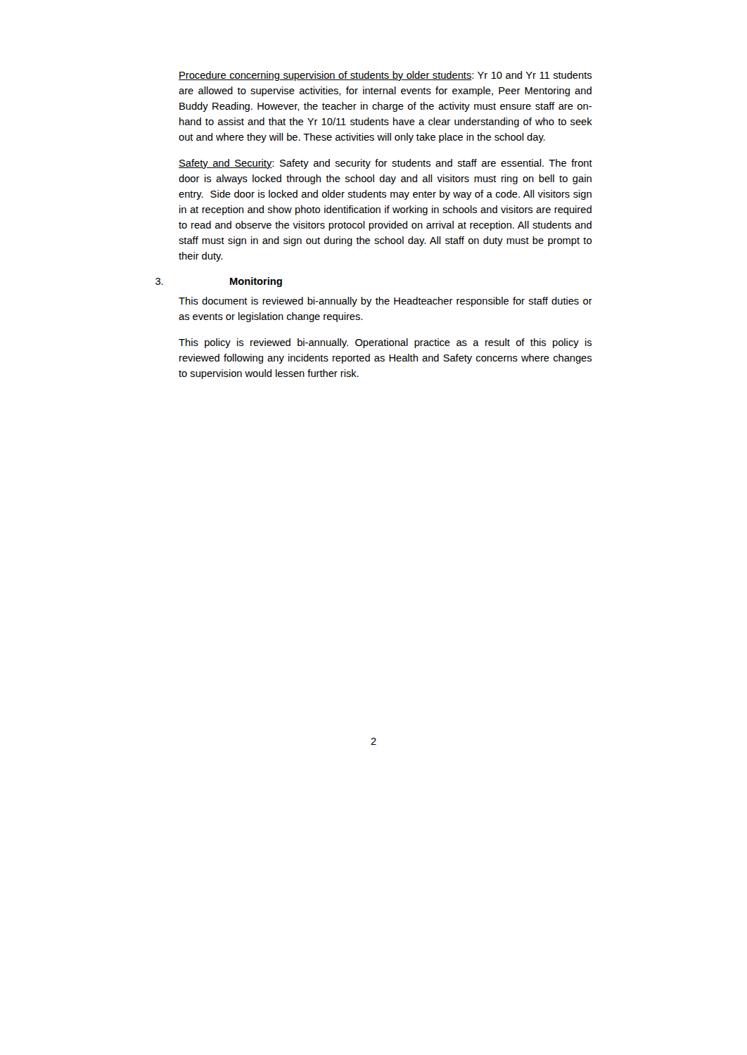Procedure concerning supervision of students by older students: Yr 10 and Yr 11 students are allowed to supervise activities, for internal events for example, Peer Mentoring and Buddy Reading. However, the teacher in charge of the activity must ensure staff are on-hand to assist and that the Yr 10/11 students have a clear understanding of who to seek out and where they will be. These activities will only take place in the school day.
Safety and Security: Safety and security for students and staff are essential. The front door is always locked through the school day and all visitors must ring on bell to gain entry. Side door is locked and older students may enter by way of a code. All visitors sign in at reception and show photo identification if working in schools and visitors are required to read and observe the visitors protocol provided on arrival at reception. All students and staff must sign in and sign out during the school day. All staff on duty must be prompt to their duty.
3.
Monitoring
This document is reviewed bi-annually by the Headteacher responsible for staff duties or as events or legislation change requires.
This policy is reviewed bi-annually. Operational practice as a result of this policy is reviewed following any incidents reported as Health and Safety concerns where changes to supervision would lessen further risk.
2